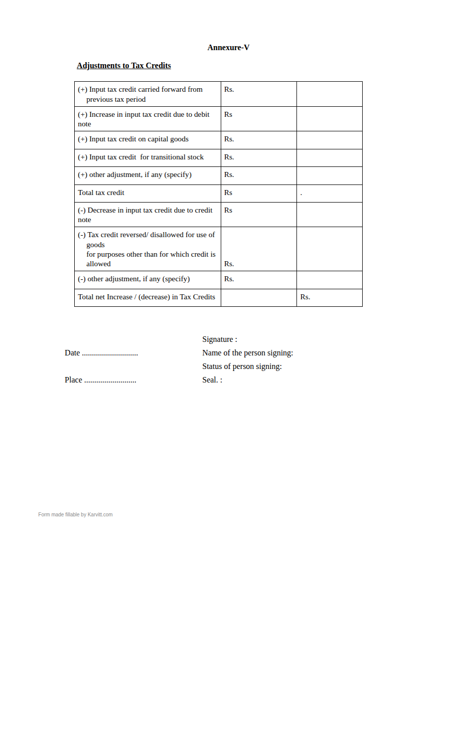Annexure-V
Adjustments to Tax Credits
| (+) Input tax credit carried forward from previous tax period | Rs. | |
| (+) Increase in input tax credit due to debit note | Rs | |
| (+) Input tax credit on capital goods | Rs. | |
| (+) Input tax credit for transitional stock | Rs. | |
| (+) other adjustment, if any (specify) | Rs. | |
| Total tax credit | Rs | . |
| (-) Decrease in input tax credit due to credit note | Rs | |
| (-) Tax credit reversed/ disallowed for use of goods for purposes other than for which credit is allowed | Rs. | |
| (-) other adjustment, if any (specify) | Rs. | |
| Total net Increase / (decrease) in Tax Credits | | Rs. |
| | Signature : |
| Date ............................ | Name of the person signing: |
| | Status of person signing: |
| Place .......................... | Seal. : |
Form made fillable by Karvitt.com